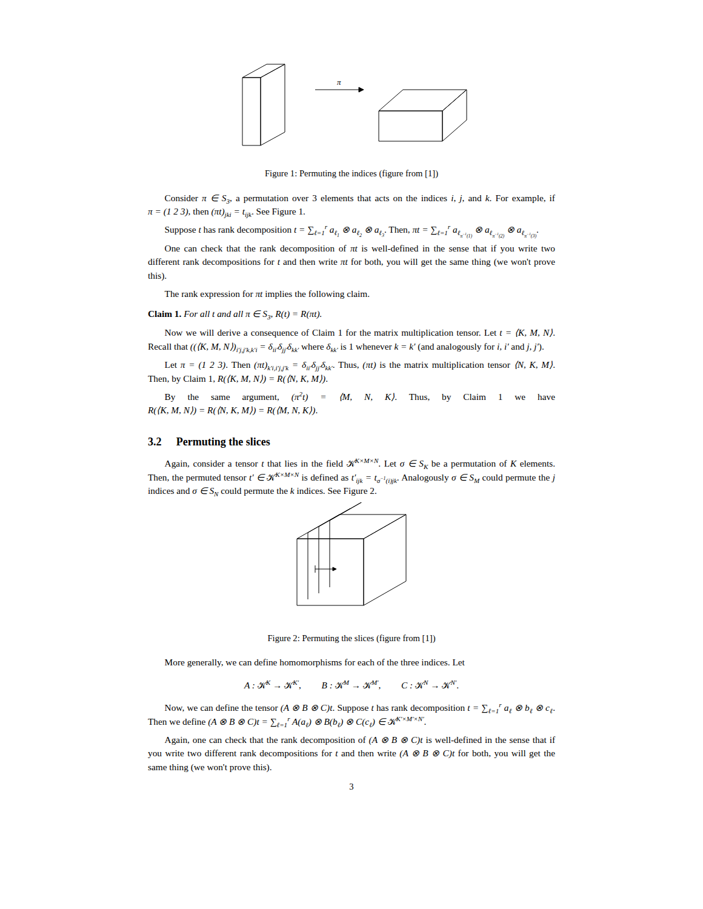π
Figure 1: Permuting the indices (figure from [1])
Consider π ∈ S3, a permutation over 3 elements that acts on the indices i, j, and k. For example, if π = (1 2 3), then (πt)jki = tijk. See Figure 1.
Suppose t has rank decomposition t = ∑ℓ=1r aℓ1 ⊗ aℓ2 ⊗ aℓ3. Then, πt = ∑ℓ=1r aℓπ−1(1) ⊗ aℓπ−1(2) ⊗ aℓπ−1(3).
One can check that the rank decomposition of πt is well-defined in the sense that if you write two different rank decompositions for t and then write πt for both, you will get the same thing (we won't prove this).
The rank expression for πt implies the following claim.
Claim 1. For all t and all π ∈ S3, R(t) = R(πt).
Now we will derive a consequence of Claim 1 for the matrix multiplication tensor. Let t = ⟨K, M, N⟩. Recall that ((⟨K, M, N⟩)i′j,j′k,k′i = δii′δjj′δkk′ where δkk′ is 1 whenever k = k′ (and analogously for i, i′ and j, j′).
Let π = (1 2 3). Then (πt)k′i,i′j,j′k = δii′δjj′δkk′. Thus, (πt) is the matrix multiplication tensor ⟨N, K, M⟩. Then, by Claim 1, R(⟨K, M, N⟩) = R(⟨N, K, M⟩).
By the same argument, (π2t) = ⟨M, N, K⟩. Thus, by Claim 1 we have R(⟨K, M, N⟩) = R(⟨N, K, M⟩) = R(⟨M, N, K⟩).
3.2 Permuting the slices
Again, consider a tensor t that lies in the field 𝒦K×M×N. Let σ ∈ SK be a permutation of K elements. Then, the permuted tensor t′ ∈ 𝒦K×M×N is defined as t′ijk = tσ−1(i)jk. Analogously σ ∈ SM could permute the j indices and σ ∈ SN could permute the k indices. See Figure 2.
Figure 2: Permuting the slices (figure from [1])
More generally, we can define homomorphisms for each of the three indices. Let
A : 𝒦K → 𝒦K′, B : 𝒦M → 𝒦M′, C : 𝒦N → 𝒦N′.
Now, we can define the tensor (A ⊗ B ⊗ C)t. Suppose t has rank decomposition t = ∑ℓ=1r aℓ ⊗ bℓ ⊗ cℓ. Then we define (A ⊗ B ⊗ C)t = ∑ℓ=1r A(aℓ) ⊗ B(bℓ) ⊗ C(cℓ) ∈ 𝒦K′×M′×N′.
Again, one can check that the rank decomposition of (A ⊗ B ⊗ C)t is well-defined in the sense that if you write two different rank decompositions for t and then write (A ⊗ B ⊗ C)t for both, you will get the same thing (we won't prove this).
3